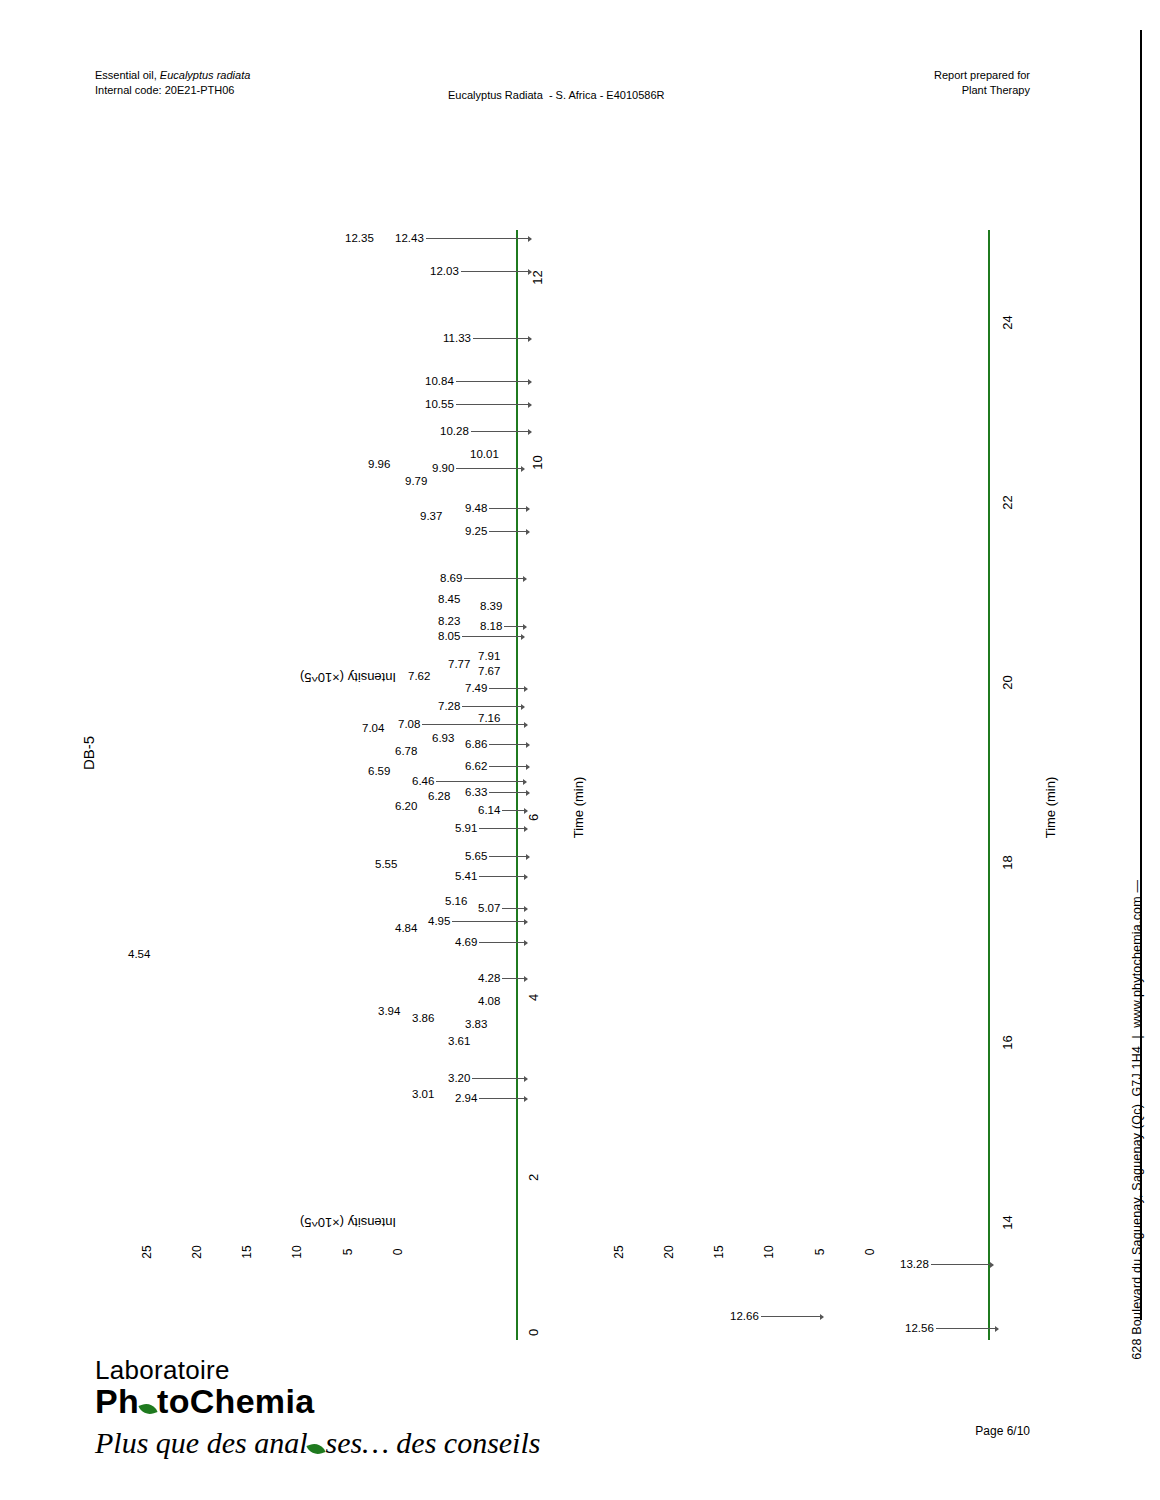Essential oil, Eucalyptus radiata
Internal code: 20E21-PTH06
Eucalyptus Radiata - S. Africa - E4010586R
Report prepared for
Plant Therapy
628 Boulevard du Saguenay, Saguenay (Qc) G7J 1H4 | www.phytochemia.com —
DB-5
Intensity (×10^5)
25
20
15
10
5
0
Intensity (×10^5)
25
20
15
10
5
0
Time (min)
Time (min)
12
10
6
4
2
0
24
22
20
18
16
14
12.35
12.43
12.03
11.33
10.84
10.55
10.28
10.01
9.96
9.90
9.79
9.48
9.37
9.25
8.69
8.45
8.39
8.23
8.18
8.05
7.91
7.77
7.67
7.62
7.49
7.28
7.16
7.04
7.08
6.93
6.86
6.78
6.62
6.59
6.46
6.28
6.33
6.20
6.14
5.91
5.65
5.55
5.41
5.16
5.07
4.95
4.84
4.69
4.54
4.28
4.08
3.94
3.86
3.83
3.61
3.20
3.01
2.94
13.28
12.66
12.56
Laboratoire
Ph toChemia
Plus que des anal ses… des conseils
Page 6/10